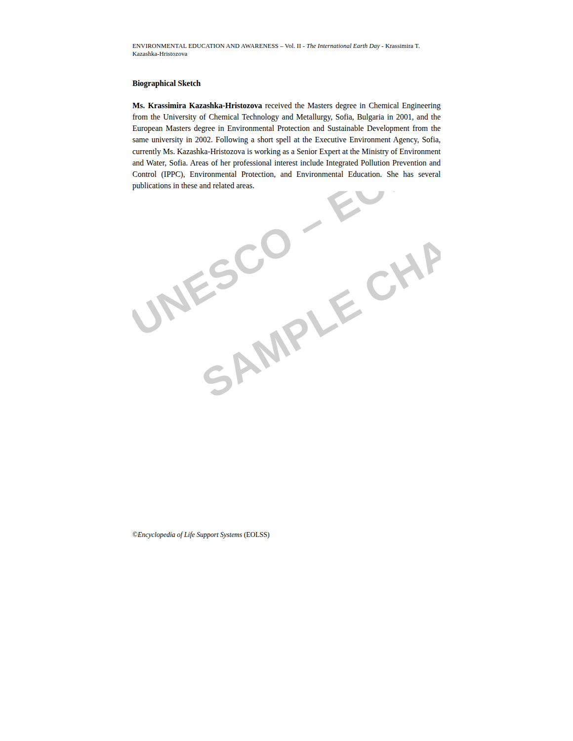ENVIRONMENTAL EDUCATION AND AWARENESS – Vol. II - The International Earth Day - Krassimira T. Kazashka-Hristozova
Biographical Sketch
Ms. Krassimira Kazashka-Hristozova received the Masters degree in Chemical Engineering from the University of Chemical Technology and Metallurgy, Sofia, Bulgaria in 2001, and the European Masters degree in Environmental Protection and Sustainable Development from the same university in 2002. Following a short spell at the Executive Environment Agency, Sofia, currently Ms. Kazashka-Hristozova is working as a Senior Expert at the Ministry of Environment and Water, Sofia. Areas of her professional interest include Integrated Pollution Prevention and Control (IPPC), Environmental Protection, and Environmental Education. She has several publications in these and related areas.
UNESCO – EOLSS
SAMPLE CHAPTERS
©Encyclopedia of Life Support Systems (EOLSS)